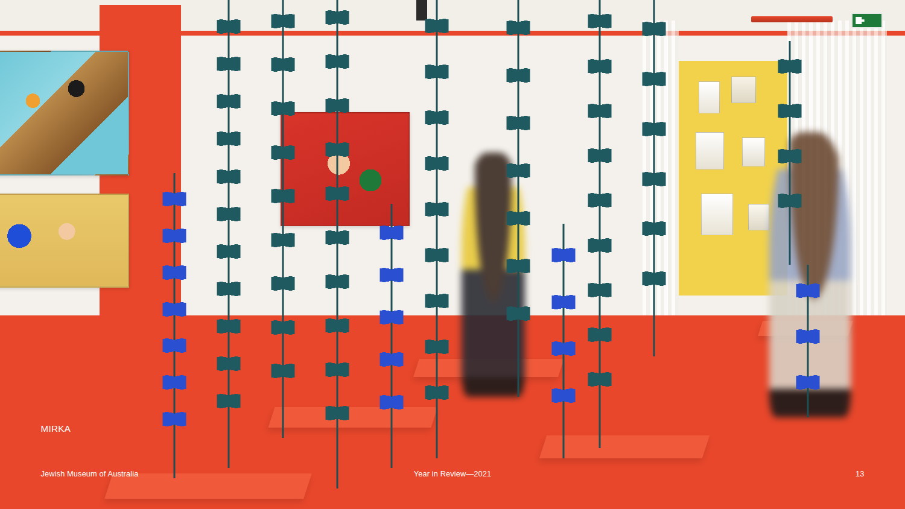MIRKA
Jewish Museum of Australia Year in Review—2021 13